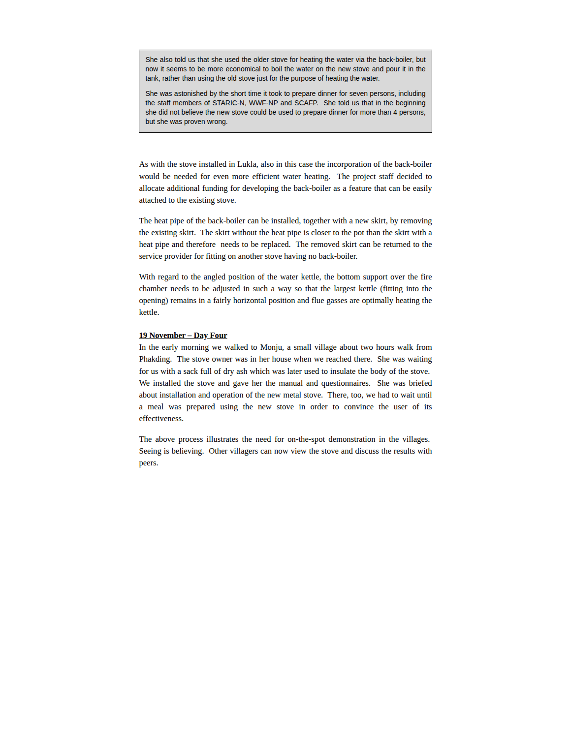She also told us that she used the older stove for heating the water via the back-boiler, but now it seems to be more economical to boil the water on the new stove and pour it in the tank, rather than using the old stove just for the purpose of heating the water.
She was astonished by the short time it took to prepare dinner for seven persons, including the staff members of STARIC-N, WWF-NP and SCAFP. She told us that in the beginning she did not believe the new stove could be used to prepare dinner for more than 4 persons, but she was proven wrong.
As with the stove installed in Lukla, also in this case the incorporation of the back-boiler would be needed for even more efficient water heating. The project staff decided to allocate additional funding for developing the back-boiler as a feature that can be easily attached to the existing stove.
The heat pipe of the back-boiler can be installed, together with a new skirt, by removing the existing skirt. The skirt without the heat pipe is closer to the pot than the skirt with a heat pipe and therefore needs to be replaced. The removed skirt can be returned to the service provider for fitting on another stove having no back-boiler.
With regard to the angled position of the water kettle, the bottom support over the fire chamber needs to be adjusted in such a way so that the largest kettle (fitting into the opening) remains in a fairly horizontal position and flue gasses are optimally heating the kettle.
19 November – Day Four
In the early morning we walked to Monju, a small village about two hours walk from Phakding. The stove owner was in her house when we reached there. She was waiting for us with a sack full of dry ash which was later used to insulate the body of the stove. We installed the stove and gave her the manual and questionnaires. She was briefed about installation and operation of the new metal stove. There, too, we had to wait until a meal was prepared using the new stove in order to convince the user of its effectiveness.
The above process illustrates the need for on-the-spot demonstration in the villages. Seeing is believing. Other villagers can now view the stove and discuss the results with peers.